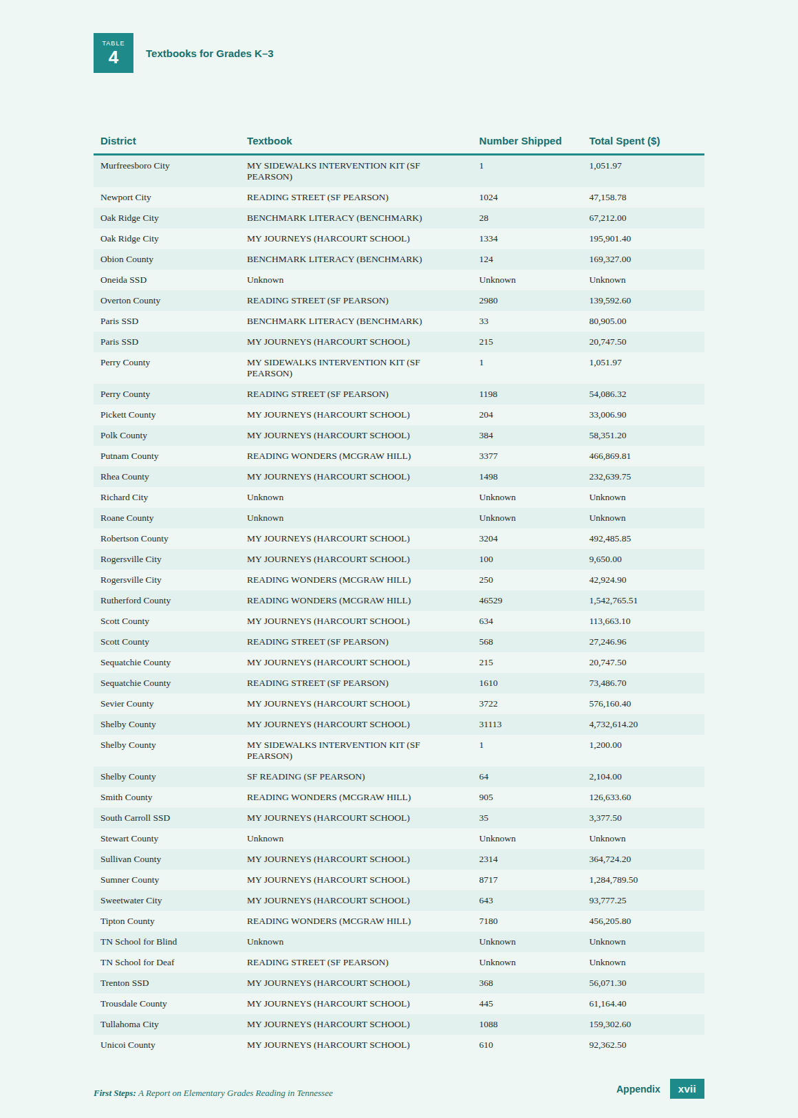Table 4
Textbooks for Grades K–3
| District | Textbook | Number Shipped | Total Spent ($) |
| --- | --- | --- | --- |
| Murfreesboro City | MY SIDEWALKS INTERVENTION KIT (SF PEARSON) | 1 | 1,051.97 |
| Newport City | READING STREET (SF PEARSON) | 1024 | 47,158.78 |
| Oak Ridge City | BENCHMARK LITERACY (BENCHMARK) | 28 | 67,212.00 |
| Oak Ridge City | MY JOURNEYS (HARCOURT SCHOOL) | 1334 | 195,901.40 |
| Obion County | BENCHMARK LITERACY (BENCHMARK) | 124 | 169,327.00 |
| Oneida SSD | Unknown | Unknown | Unknown |
| Overton County | READING STREET (SF PEARSON) | 2980 | 139,592.60 |
| Paris SSD | BENCHMARK LITERACY (BENCHMARK) | 33 | 80,905.00 |
| Paris SSD | MY JOURNEYS (HARCOURT SCHOOL) | 215 | 20,747.50 |
| Perry County | MY SIDEWALKS INTERVENTION KIT (SF PEARSON) | 1 | 1,051.97 |
| Perry County | READING STREET (SF PEARSON) | 1198 | 54,086.32 |
| Pickett County | MY JOURNEYS (HARCOURT SCHOOL) | 204 | 33,006.90 |
| Polk County | MY JOURNEYS (HARCOURT SCHOOL) | 384 | 58,351.20 |
| Putnam County | READING WONDERS (MCGRAW HILL) | 3377 | 466,869.81 |
| Rhea County | MY JOURNEYS (HARCOURT SCHOOL) | 1498 | 232,639.75 |
| Richard City | Unknown | Unknown | Unknown |
| Roane County | Unknown | Unknown | Unknown |
| Robertson County | MY JOURNEYS (HARCOURT SCHOOL) | 3204 | 492,485.85 |
| Rogersville City | MY JOURNEYS (HARCOURT SCHOOL) | 100 | 9,650.00 |
| Rogersville City | READING WONDERS (MCGRAW HILL) | 250 | 42,924.90 |
| Rutherford County | READING WONDERS (MCGRAW HILL) | 46529 | 1,542,765.51 |
| Scott County | MY JOURNEYS (HARCOURT SCHOOL) | 634 | 113,663.10 |
| Scott County | READING STREET (SF PEARSON) | 568 | 27,246.96 |
| Sequatchie County | MY JOURNEYS (HARCOURT SCHOOL) | 215 | 20,747.50 |
| Sequatchie County | READING STREET (SF PEARSON) | 1610 | 73,486.70 |
| Sevier County | MY JOURNEYS (HARCOURT SCHOOL) | 3722 | 576,160.40 |
| Shelby County | MY JOURNEYS (HARCOURT SCHOOL) | 31113 | 4,732,614.20 |
| Shelby County | MY SIDEWALKS INTERVENTION KIT (SF PEARSON) | 1 | 1,200.00 |
| Shelby County | SF READING (SF PEARSON) | 64 | 2,104.00 |
| Smith County | READING WONDERS (MCGRAW HILL) | 905 | 126,633.60 |
| South Carroll SSD | MY JOURNEYS (HARCOURT SCHOOL) | 35 | 3,377.50 |
| Stewart County | Unknown | Unknown | Unknown |
| Sullivan County | MY JOURNEYS (HARCOURT SCHOOL) | 2314 | 364,724.20 |
| Sumner County | MY JOURNEYS (HARCOURT SCHOOL) | 8717 | 1,284,789.50 |
| Sweetwater City | MY JOURNEYS (HARCOURT SCHOOL) | 643 | 93,777.25 |
| Tipton County | READING WONDERS (MCGRAW HILL) | 7180 | 456,205.80 |
| TN School for Blind | Unknown | Unknown | Unknown |
| TN School for Deaf | READING STREET (SF PEARSON) | Unknown | Unknown |
| Trenton SSD | MY JOURNEYS (HARCOURT SCHOOL) | 368 | 56,071.30 |
| Trousdale County | MY JOURNEYS (HARCOURT SCHOOL) | 445 | 61,164.40 |
| Tullahoma City | MY JOURNEYS (HARCOURT SCHOOL) | 1088 | 159,302.60 |
| Unicoi County | MY JOURNEYS (HARCOURT SCHOOL) | 610 | 92,362.50 |
First Steps: A Report on Elementary Grades Reading in Tennessee
Appendix xvii